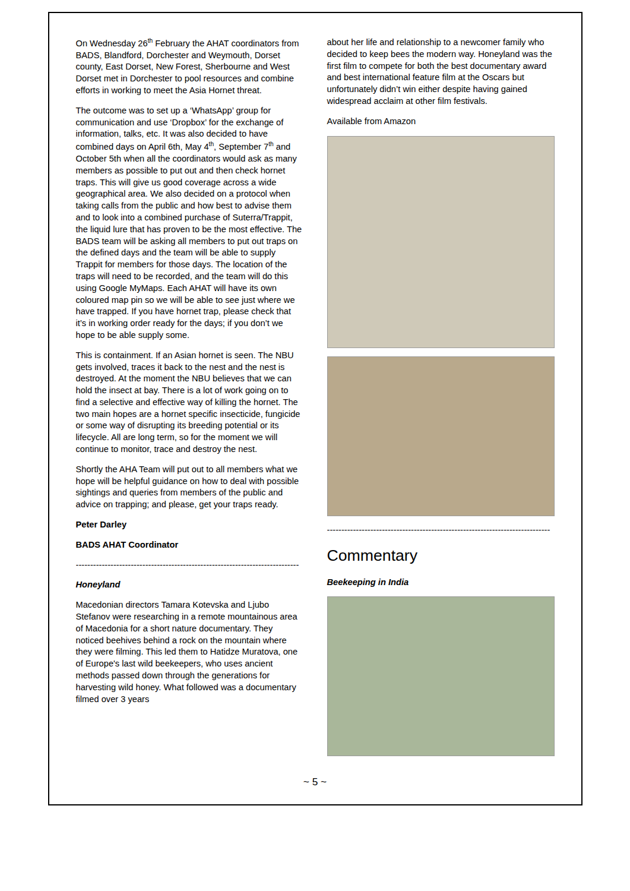On Wednesday 26th February the AHAT coordinators from BADS, Blandford, Dorchester and Weymouth, Dorset county, East Dorset, New Forest, Sherbourne and West Dorset met in Dorchester to pool resources and combine efforts in working to meet the Asia Hornet threat.
The outcome was to set up a ‘WhatsApp’ group for communication and use ‘Dropbox’ for the exchange of information, talks, etc. It was also decided to have combined days on April 6th, May 4th, September 7th and October 5th when all the coordinators would ask as many members as possible to put out and then check hornet traps. This will give us good coverage across a wide geographical area. We also decided on a protocol when taking calls from the public and how best to advise them and to look into a combined purchase of Suterra/Trappit, the liquid lure that has proven to be the most effective. The BADS team will be asking all members to put out traps on the defined days and the team will be able to supply Trappit for members for those days. The location of the traps will need to be recorded, and the team will do this using Google MyMaps. Each AHAT will have its own coloured map pin so we will be able to see just where we have trapped. If you have hornet trap, please check that it’s in working order ready for the days; if you don’t we hope to be able supply some.
This is containment. If an Asian hornet is seen. The NBU gets involved, traces it back to the nest and the nest is destroyed. At the moment the NBU believes that we can hold the insect at bay. There is a lot of work going on to find a selective and effective way of killing the hornet. The two main hopes are a hornet specific insecticide, fungicide or some way of disrupting its breeding potential or its lifecycle. All are long term, so for the moment we will continue to monitor, trace and destroy the nest.
Shortly the AHA Team will put out to all members what we hope will be helpful guidance on how to deal with possible sightings and queries from members of the public and advice on trapping; and please, get your traps ready.
Peter Darley
BADS AHAT Coordinator
-----------------------------------------------------------------------------
Honeyland
Macedonian directors Tamara Kotevska and Ljubo Stefanov were researching in a remote mountainous area of Macedonia for a short nature documentary. They noticed beehives behind a rock on the mountain where they were filming. This led them to Hatidze Muratova, one of Europe's last wild beekeepers, who uses ancient methods passed down through the generations for harvesting wild honey. What followed was a documentary filmed over 3 years
about her life and relationship to a newcomer family who decided to keep bees the modern way. Honeyland was the first film to compete for both the best documentary award and best international feature film at the Oscars but unfortunately didn’t win either despite having gained widespread acclaim at other film festivals.
Available from Amazon
-----------------------------------------------------------------------------
Commentary
Beekeeping in India
~ 5 ~